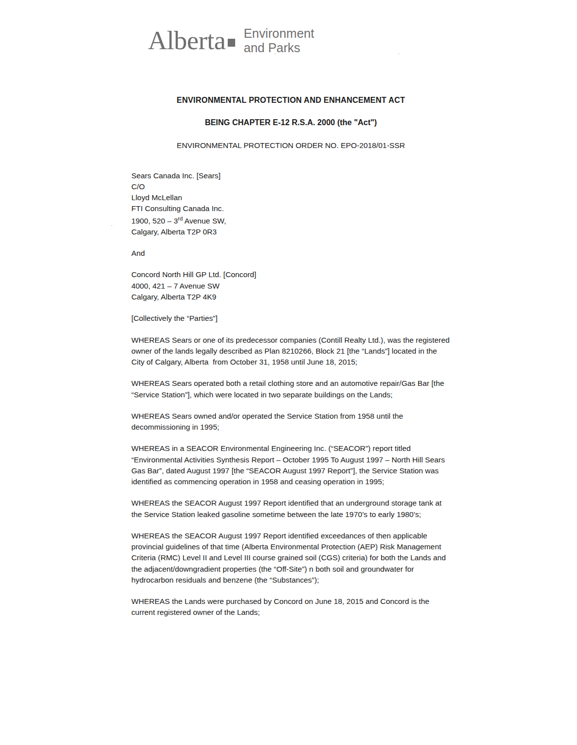. . .
Alberta
Environment
and Parks
ENVIRONMENTAL PROTECTION AND ENHANCEMENT ACT
BEING CHAPTER E-12 R.S.A. 2000 (the "Act")
ENVIRONMENTAL PROTECTION ORDER NO. EPO-2018/01-SSR
Sears Canada Inc. [Sears]
C/O
Lloyd McLellan
FTI Consulting Canada Inc.
1900, 520 – 3rd Avenue SW,
Calgary, Alberta T2P 0R3
And
Concord North Hill GP Ltd. [Concord]
4000, 421 – 7 Avenue SW
Calgary, Alberta T2P 4K9
[Collectively the “Parties”]
WHEREAS Sears or one of its predecessor companies (Contill Realty Ltd.), was the registered owner of the lands legally described as Plan 8210266, Block 21 [the “Lands”] located in the City of Calgary, Alberta from October 31, 1958 until June 18, 2015;
WHEREAS Sears operated both a retail clothing store and an automotive repair/Gas Bar [the “Service Station”], which were located in two separate buildings on the Lands;
WHEREAS Sears owned and/or operated the Service Station from 1958 until the decommissioning in 1995;
WHEREAS in a SEACOR Environmental Engineering Inc. (“SEACOR”) report titled “Environmental Activities Synthesis Report – October 1995 To August 1997 – North Hill Sears Gas Bar”, dated August 1997 [the “SEACOR August 1997 Report”], the Service Station was identified as commencing operation in 1958 and ceasing operation in 1995;
WHEREAS the SEACOR August 1997 Report identified that an underground storage tank at the Service Station leaked gasoline sometime between the late 1970’s to early 1980’s;
WHEREAS the SEACOR August 1997 Report identified exceedances of then applicable provincial guidelines of that time (Alberta Environmental Protection (AEP) Risk Management Criteria (RMC) Level II and Level III course grained soil (CGS) criteria) for both the Lands and the adjacent/downgradient properties (the “Off-Site”) n both soil and groundwater for hydrocarbon residuals and benzene (the “Substances”);
WHEREAS the Lands were purchased by Concord on June 18, 2015 and Concord is the current registered owner of the Lands;